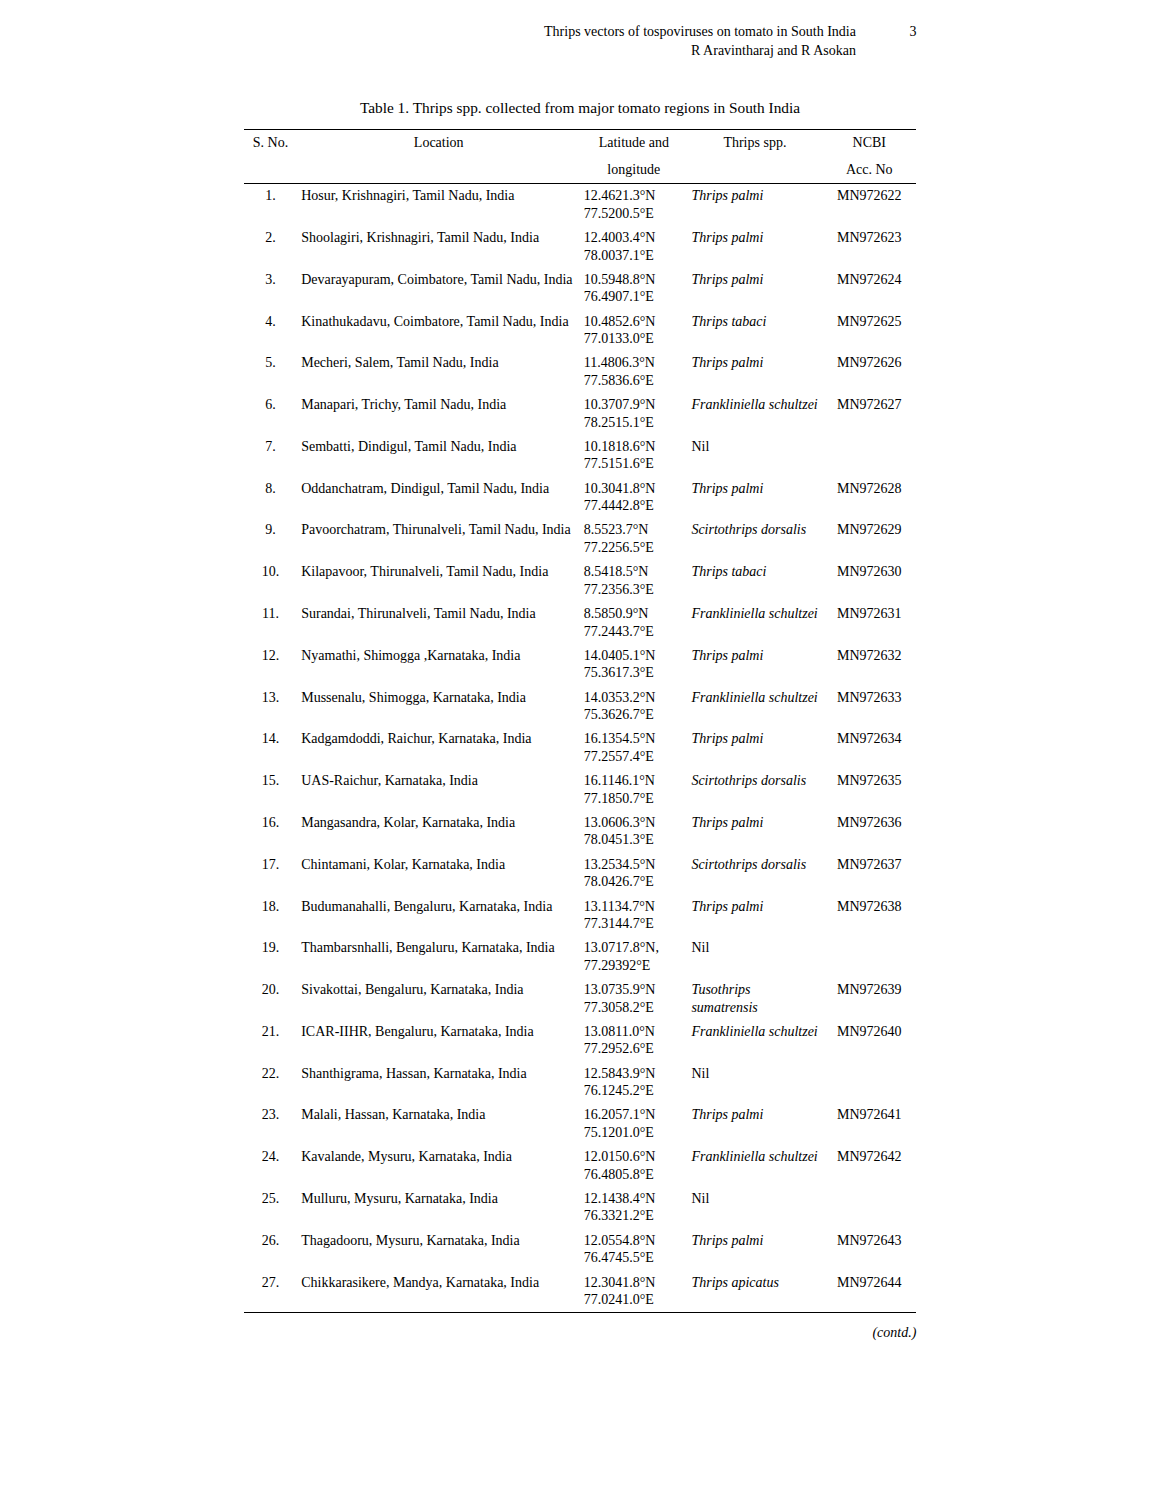Thrips vectors of tospoviruses on tomato in South India
R Aravintharaj and R Asokan
3
Table 1. Thrips spp. collected from major tomato regions in South India
| S. No. | Location | Latitude and | Thrips spp. | NCBI |
| --- | --- | --- | --- | --- |
| | | longitude | | Acc. No |
| 1. | Hosur, Krishnagiri, Tamil Nadu, India | 12.4621.3°N 77.5200.5°E | Thrips palmi | MN972622 |
| 2. | Shoolagiri, Krishnagiri, Tamil Nadu, India | 12.4003.4°N 78.0037.1°E | Thrips palmi | MN972623 |
| 3. | Devarayapuram, Coimbatore, Tamil Nadu, India | 10.5948.8°N 76.4907.1°E | Thrips palmi | MN972624 |
| 4. | Kinathukadavu, Coimbatore, Tamil Nadu, India | 10.4852.6°N 77.0133.0°E | Thrips tabaci | MN972625 |
| 5. | Mecheri, Salem, Tamil Nadu, India | 11.4806.3°N 77.5836.6°E | Thrips palmi | MN972626 |
| 6. | Manapari, Trichy, Tamil Nadu, India | 10.3707.9°N 78.2515.1°E | Frankliniella schultzei | MN972627 |
| 7. | Sembatti, Dindigul, Tamil Nadu, India | 10.1818.6°N 77.5151.6°E | Nil | |
| 8. | Oddanchatram, Dindigul, Tamil Nadu, India | 10.3041.8°N 77.4442.8°E | Thrips palmi | MN972628 |
| 9. | Pavoorchatram, Thirunalveli, Tamil Nadu, India | 8.5523.7°N 77.2256.5°E | Scirtothrips dorsalis | MN972629 |
| 10. | Kilapavoor, Thirunalveli, Tamil Nadu, India | 8.5418.5°N 77.2356.3°E | Thrips tabaci | MN972630 |
| 11. | Surandai, Thirunalveli, Tamil Nadu, India | 8.5850.9°N 77.2443.7°E | Frankliniella schultzei | MN972631 |
| 12. | Nyamathi, Shimogga ,Karnataka, India | 14.0405.1°N 75.3617.3°E | Thrips palmi | MN972632 |
| 13. | Mussenalu, Shimogga, Karnataka, India | 14.0353.2°N 75.3626.7°E | Frankliniella schultzei | MN972633 |
| 14. | Kadgamdoddi, Raichur, Karnataka, India | 16.1354.5°N 77.2557.4°E | Thrips palmi | MN972634 |
| 15. | UAS-Raichur, Karnataka, India | 16.1146.1°N 77.1850.7°E | Scirtothrips dorsalis | MN972635 |
| 16. | Mangasandra, Kolar, Karnataka, India | 13.0606.3°N 78.0451.3°E | Thrips palmi | MN972636 |
| 17. | Chintamani, Kolar, Karnataka, India | 13.2534.5°N 78.0426.7°E | Scirtothrips dorsalis | MN972637 |
| 18. | Budumanahalli, Bengaluru, Karnataka, India | 13.1134.7°N 77.3144.7°E | Thrips palmi | MN972638 |
| 19. | Thambarsnhalli, Bengaluru, Karnataka, India | 13.0717.8°N, 77.29392°E | Nil | |
| 20. | Sivakottai, Bengaluru, Karnataka, India | 13.0735.9°N 77.3058.2°E | Tusothrips sumatrensis | MN972639 |
| 21. | ICAR-IIHR, Bengaluru, Karnataka, India | 13.0811.0°N 77.2952.6°E | Frankliniella schultzei | MN972640 |
| 22. | Shanthigrama, Hassan, Karnataka, India | 12.5843.9°N 76.1245.2°E | Nil | |
| 23. | Malali, Hassan, Karnataka, India | 16.2057.1°N 75.1201.0°E | Thrips palmi | MN972641 |
| 24. | Kavalande, Mysuru, Karnataka, India | 12.0150.6°N 76.4805.8°E | Frankliniella schultzei | MN972642 |
| 25. | Mulluru, Mysuru, Karnataka, India | 12.1438.4°N 76.3321.2°E | Nil | |
| 26. | Thagadooru, Mysuru, Karnataka, India | 12.0554.8°N 76.4745.5°E | Thrips palmi | MN972643 |
| 27. | Chikkarasikere, Mandya, Karnataka, India | 12.3041.8°N 77.0241.0°E | Thrips apicatus | MN972644 |
(contd.)